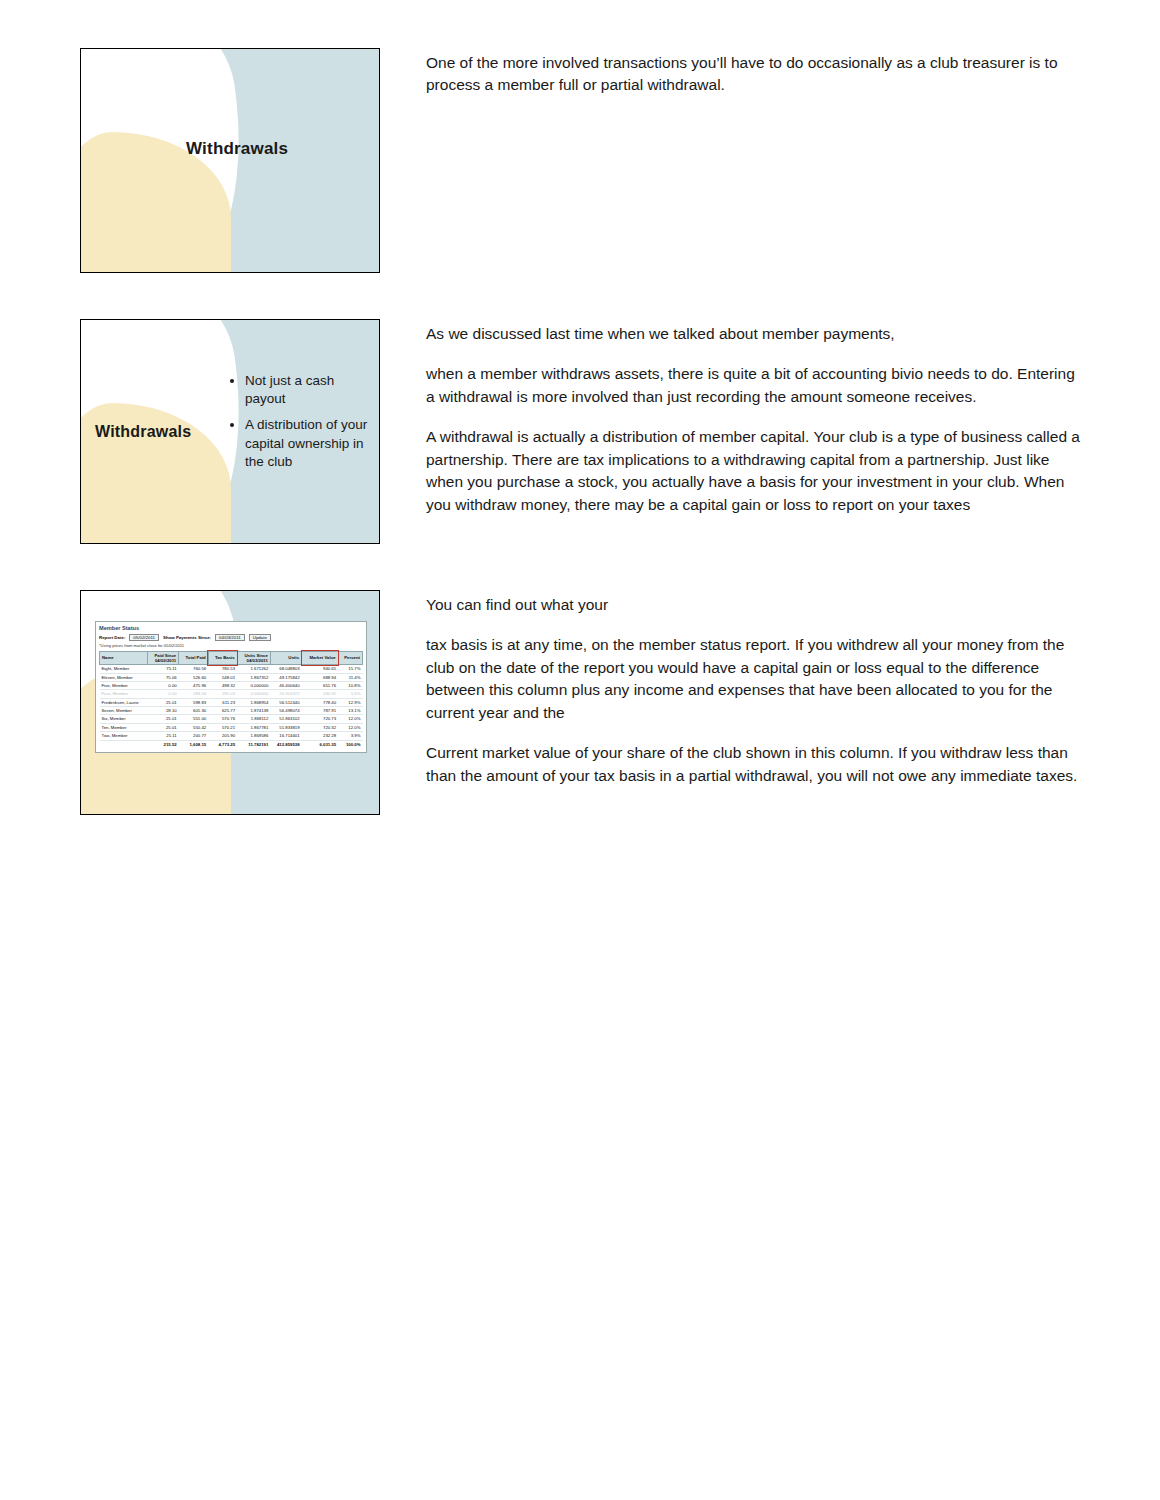Withdrawals
One of the more involved transactions you’ll have to do occasionally as a club treasurer is to process a member full or partial withdrawal.
Withdrawals
Not just a cash payout
A distribution of your capital ownership in the club
As we discussed last time when we talked about member payments,
when a member withdraws assets, there is quite a bit of accounting bivio needs to do. Entering a withdrawal is more involved than just recording the amount someone receives.
A withdrawal is actually a distribution of member capital. Your club is a type of business called a partnership. There are tax implications to a withdrawing capital from a partnership. Just like when you purchase a stock, you actually have a basis for your investment in your club. When you withdraw money, there may be a capital gain or loss to report on your taxes
Member Status
Report Date: 05/02/2011 Show Payments Since: 04/03/2011 Update
*Using prices from market close for 05/02/2011
| Name | Paid Since 04/03/2011 | Total Paid | Tax Basis | Units Since 04/03/2011 | Units | Market Value | Percent |
| --- | --- | --- | --- | --- | --- | --- | --- |
| Eight, Member | 75.11 | 760.56 | 780.53 | 1.671262 | 68.048803 | 940.65 | 15.7% |
| Eleven, Member | 75.06 | 526.60 | 548.01 | 1.867352 | 49.175842 | 688.94 | 11.4% |
| Five, Member | 0.00 | 475.96 | 498.32 | 0.000000 | 46.400640 | 651.76 | 10.8% |
| Four, Member | 0.00 | 283.04 | 291.03 | 0.000000 | 24.314372 | 340.32 | 5.6% |
| Frederiksen, Laurie | 25.01 | 598.83 | 611.23 | 1.868954 | 56.512440 | 778.40 | 12.9% |
| Seven, Member | 28.10 | 601.30 | 625.77 | 1.874138 | 56.498074 | 787.91 | 13.1% |
| Six, Member | 25.01 | 551.00 | 570.76 | 1.868112 | 51.863102 | 720.73 | 12.0% |
| Ten, Member | 25.01 | 550.42 | 570.21 | 1.867781 | 51.833819 | 720.32 | 12.0% |
| Two, Member | 25.11 | 200.77 | 205.90 | 1.869586 | 16.714401 | 232.28 | 3.9% |
| | 215.52 | 1,608.15 | 4,773.25 | 11.782191 | 412.859538 | 6,031.35 | 100.0% |
You can find out what your
tax basis is at any time, on the member status report. If you withdrew all your money from the club on the date of the report you would have a capital gain or loss equal to the difference between this column plus any income and expenses that have been allocated to you for the current year and the
Current market value of your share of the club shown in this column. If you withdraw less than than the amount of your tax basis in a partial withdrawal, you will not owe any immediate taxes.